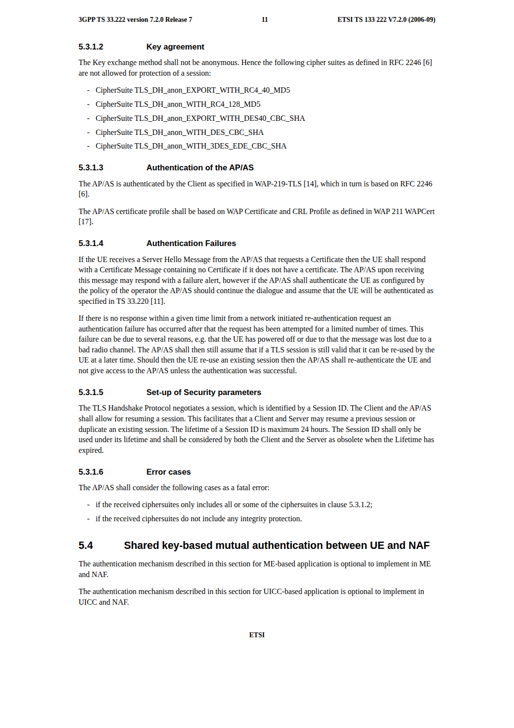3GPP TS 33.222 version 7.2.0 Release 7 11 ETSI TS 133 222 V7.2.0 (2006-09)
5.3.1.2 Key agreement
The Key exchange method shall not be anonymous. Hence the following cipher suites as defined in RFC 2246 [6] are not allowed for protection of a session:
CipherSuite TLS_DH_anon_EXPORT_WITH_RC4_40_MD5
CipherSuite TLS_DH_anon_WITH_RC4_128_MD5
CipherSuite TLS_DH_anon_EXPORT_WITH_DES40_CBC_SHA
CipherSuite TLS_DH_anon_WITH_DES_CBC_SHA
CipherSuite TLS_DH_anon_WITH_3DES_EDE_CBC_SHA
5.3.1.3 Authentication of the AP/AS
The AP/AS is authenticated by the Client as specified in WAP-219-TLS [14], which in turn is based on RFC 2246 [6].
The AP/AS certificate profile shall be based on WAP Certificate and CRL Profile as defined in WAP 211 WAPCert [17].
5.3.1.4 Authentication Failures
If the UE receives a Server Hello Message from the AP/AS that requests a Certificate then the UE shall respond with a Certificate Message containing no Certificate if it does not have a certificate. The AP/AS upon receiving this message may respond with a failure alert, however if the AP/AS shall authenticate the UE as configured by the policy of the operator the AP/AS should continue the dialogue and assume that the UE will be authenticated as specified in TS 33.220 [11].
If there is no response within a given time limit from a network initiated re-authentication request an authentication failure has occurred after that the request has been attempted for a limited number of times. This failure can be due to several reasons, e.g. that the UE has powered off or due to that the message was lost due to a bad radio channel. The AP/AS shall then still assume that if a TLS session is still valid that it can be re-used by the UE at a later time. Should then the UE re-use an existing session then the AP/AS shall re-authenticate the UE and not give access to the AP/AS unless the authentication was successful.
5.3.1.5 Set-up of Security parameters
The TLS Handshake Protocol negotiates a session, which is identified by a Session ID. The Client and the AP/AS shall allow for resuming a session. This facilitates that a Client and Server may resume a previous session or duplicate an existing session. The lifetime of a Session ID is maximum 24 hours. The Session ID shall only be used under its lifetime and shall be considered by both the Client and the Server as obsolete when the Lifetime has expired.
5.3.1.6 Error cases
The AP/AS shall consider the following cases as a fatal error:
if the received ciphersuites only includes all or some of the ciphersuites in clause 5.3.1.2;
if the received ciphersuites do not include any integrity protection.
5.4 Shared key-based mutual authentication between UE and NAF
The authentication mechanism described in this section for ME-based application is optional to implement in ME and NAF.
The authentication mechanism described in this section for UICC-based application is optional to implement in UICC and NAF.
ETSI